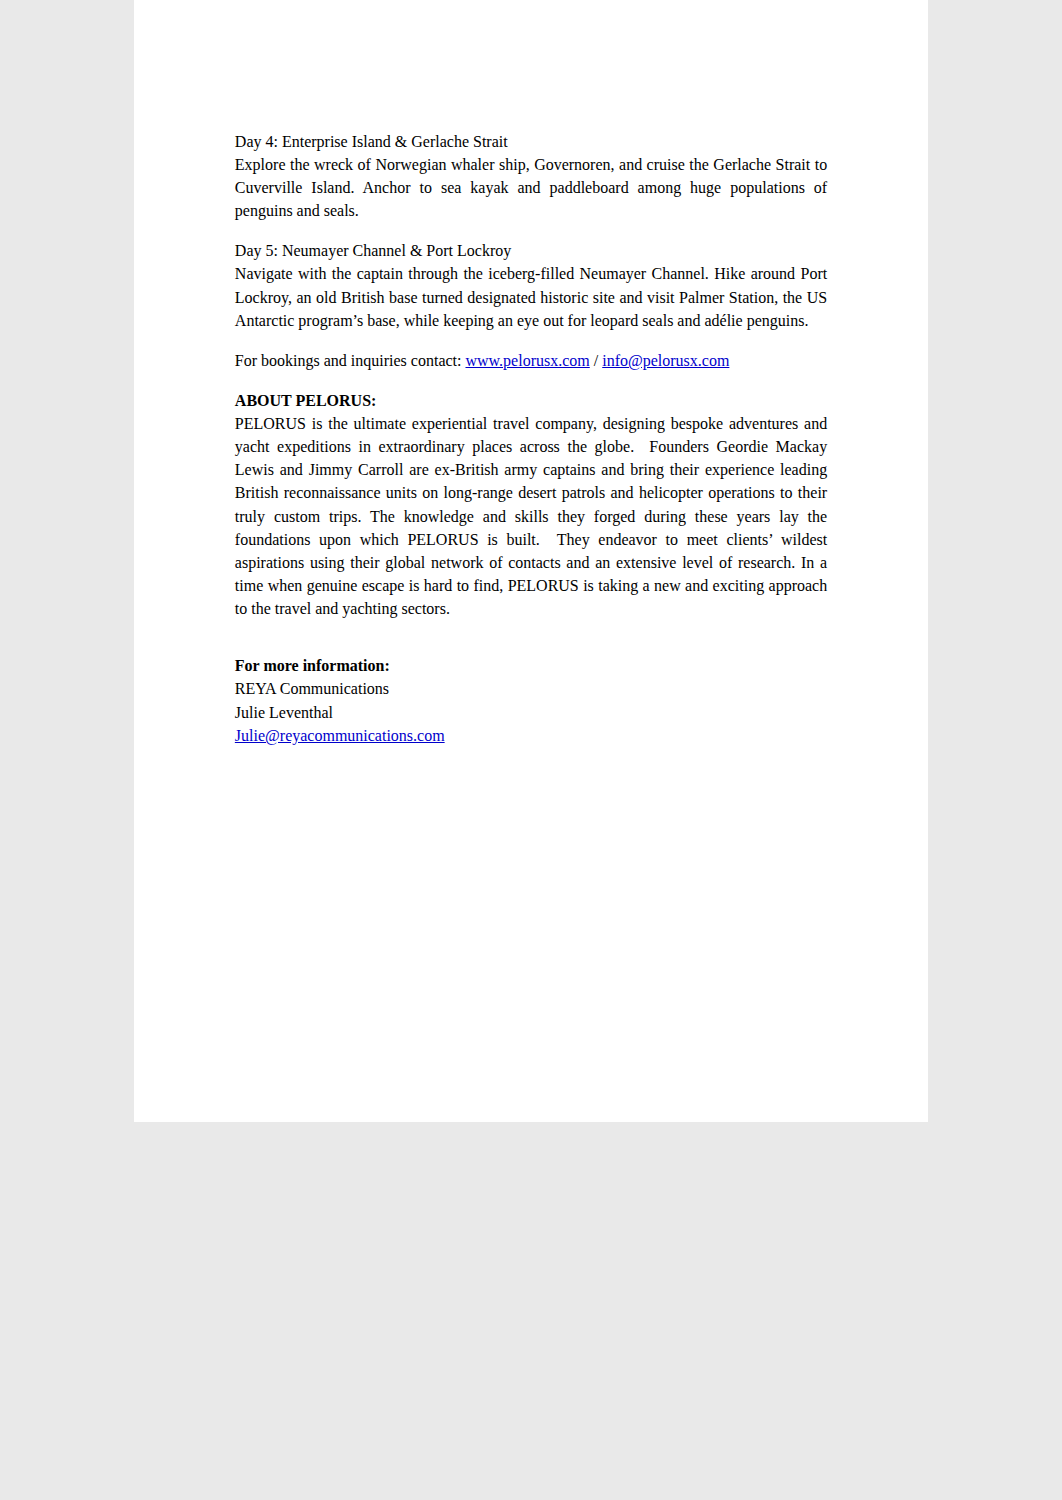Day 4: Enterprise Island & Gerlache Strait
Explore the wreck of Norwegian whaler ship, Governoren, and cruise the Gerlache Strait to Cuverville Island. Anchor to sea kayak and paddleboard among huge populations of penguins and seals.
Day 5: Neumayer Channel & Port Lockroy
Navigate with the captain through the iceberg-filled Neumayer Channel. Hike around Port Lockroy, an old British base turned designated historic site and visit Palmer Station, the US Antarctic program’s base, while keeping an eye out for leopard seals and adélie penguins.
For bookings and inquiries contact: www.pelorusx.com / info@pelorusx.com
ABOUT PELORUS:
PELORUS is the ultimate experiential travel company, designing bespoke adventures and yacht expeditions in extraordinary places across the globe. Founders Geordie Mackay Lewis and Jimmy Carroll are ex-British army captains and bring their experience leading British reconnaissance units on long-range desert patrols and helicopter operations to their truly custom trips. The knowledge and skills they forged during these years lay the foundations upon which PELORUS is built. They endeavor to meet clients’ wildest aspirations using their global network of contacts and an extensive level of research. In a time when genuine escape is hard to find, PELORUS is taking a new and exciting approach to the travel and yachting sectors.
For more information:
REYA Communications
Julie Leventhal
Julie@reyacommunications.com